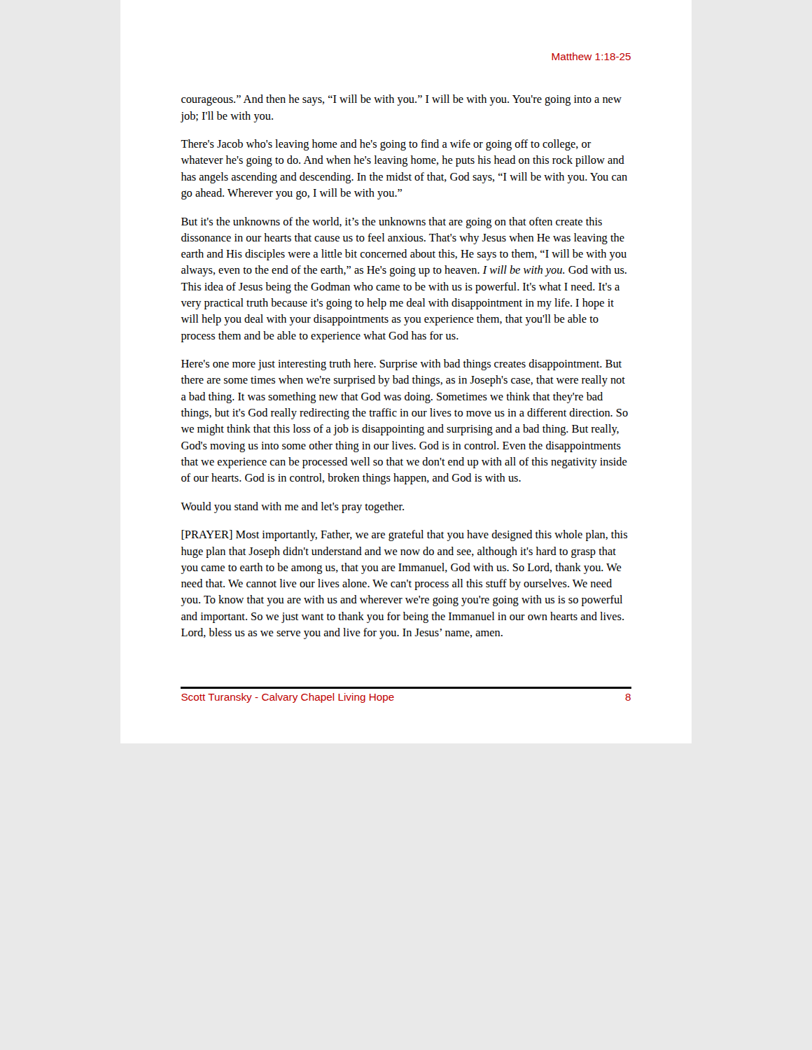Matthew 1:18-25
courageous.” And then he says, “I will be with you.” I will be with you. You're going into a new job; I'll be with you.
There's Jacob who's leaving home and he's going to find a wife or going off to college, or whatever he's going to do. And when he's leaving home, he puts his head on this rock pillow and has angels ascending and descending. In the midst of that, God says, “I will be with you. You can go ahead. Wherever you go, I will be with you.”
But it's the unknowns of the world, it’s the unknowns that are going on that often create this dissonance in our hearts that cause us to feel anxious. That's why Jesus when He was leaving the earth and His disciples were a little bit concerned about this, He says to them, “I will be with you always, even to the end of the earth,” as He's going up to heaven. I will be with you. God with us. This idea of Jesus being the Godman who came to be with us is powerful. It's what I need. It's a very practical truth because it's going to help me deal with disappointment in my life. I hope it will help you deal with your disappointments as you experience them, that you'll be able to process them and be able to experience what God has for us.
Here's one more just interesting truth here. Surprise with bad things creates disappointment. But there are some times when we're surprised by bad things, as in Joseph's case, that were really not a bad thing. It was something new that God was doing. Sometimes we think that they're bad things, but it's God really redirecting the traffic in our lives to move us in a different direction. So we might think that this loss of a job is disappointing and surprising and a bad thing. But really, God's moving us into some other thing in our lives. God is in control. Even the disappointments that we experience can be processed well so that we don't end up with all of this negativity inside of our hearts. God is in control, broken things happen, and God is with us.
Would you stand with me and let's pray together.
[PRAYER] Most importantly, Father, we are grateful that you have designed this whole plan, this huge plan that Joseph didn't understand and we now do and see, although it's hard to grasp that you came to earth to be among us, that you are Immanuel, God with us. So Lord, thank you. We need that. We cannot live our lives alone. We can't process all this stuff by ourselves. We need you. To know that you are with us and wherever we're going you're going with us is so powerful and important. So we just want to thank you for being the Immanuel in our own hearts and lives. Lord, bless us as we serve you and live for you. In Jesus’ name, amen.
Scott Turansky - Calvary Chapel Living Hope
8